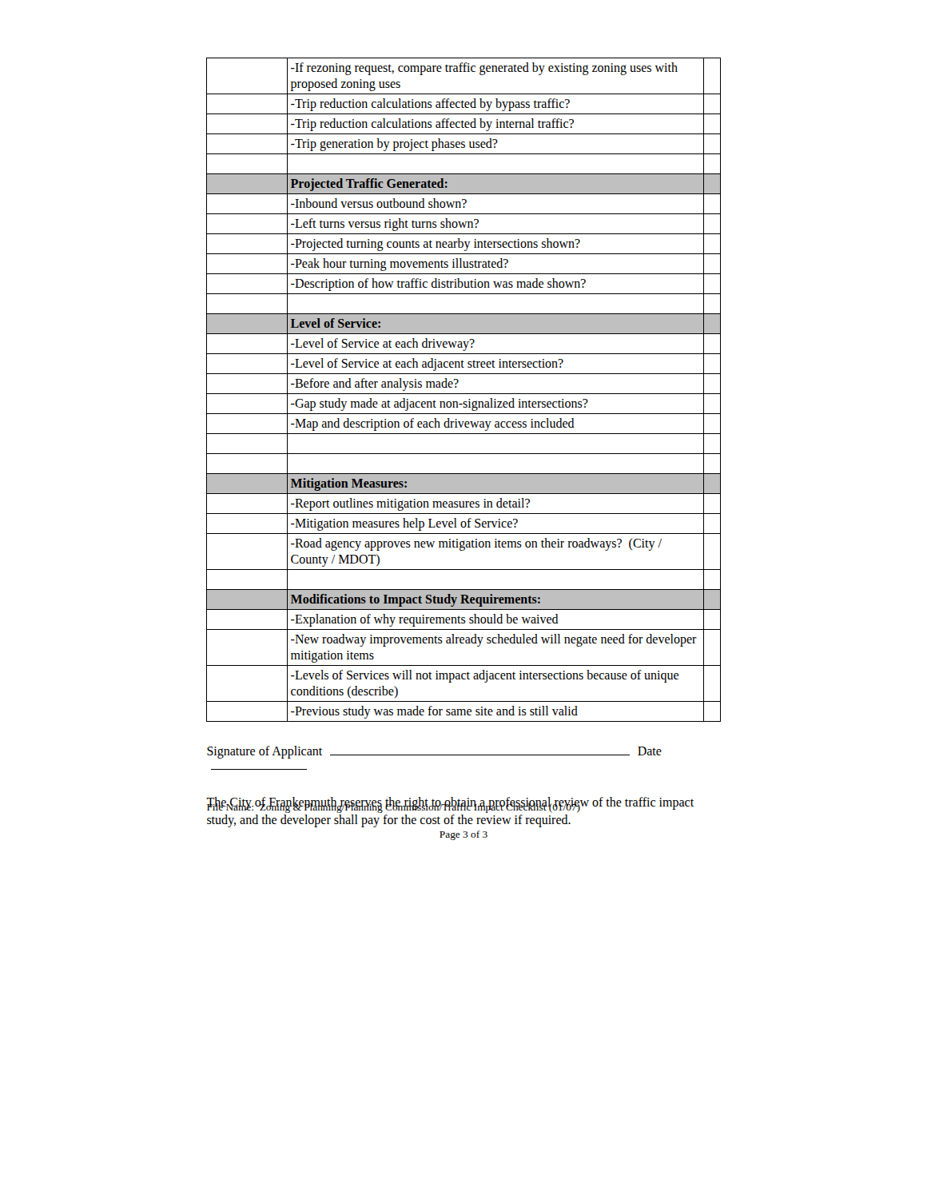| | -If rezoning request, compare traffic generated by existing zoning uses with proposed zoning uses | |
| | -Trip reduction calculations affected by bypass traffic? | |
| | -Trip reduction calculations affected by internal traffic? | |
| | -Trip generation by project phases used? | |
| | Projected Traffic Generated: | |
| | -Inbound versus outbound shown? | |
| | -Left turns versus right turns shown? | |
| | -Projected turning counts at nearby intersections shown? | |
| | -Peak hour turning movements illustrated? | |
| | -Description of how traffic distribution was made shown? | |
| | Level of Service: | |
| | -Level of Service at each driveway? | |
| | -Level of Service at each adjacent street intersection? | |
| | -Before and after analysis made? | |
| | -Gap study made at adjacent non-signalized intersections? | |
| | -Map and description of each driveway access included | |
| | Mitigation Measures: | |
| | -Report outlines mitigation measures in detail? | |
| | -Mitigation measures help Level of Service? | |
| | -Road agency approves new mitigation items on their roadways? (City / County / MDOT) | |
| | Modifications to Impact Study Requirements: | |
| | -Explanation of why requirements should be waived | |
| | -New roadway improvements already scheduled will negate need for developer mitigation items | |
| | -Levels of Services will not impact adjacent intersections because of unique conditions (describe) | |
| | -Previous study was made for same site and is still valid | |
Signature of Applicant Date
The City of Frankenmuth reserves the right to obtain a professional review of the traffic impact study, and the developer shall pay for the cost of the review if required.
File Name: Zoning & Planning/Planning Commission/Traffic Impact Checklist (01/07)
Page 3 of 3